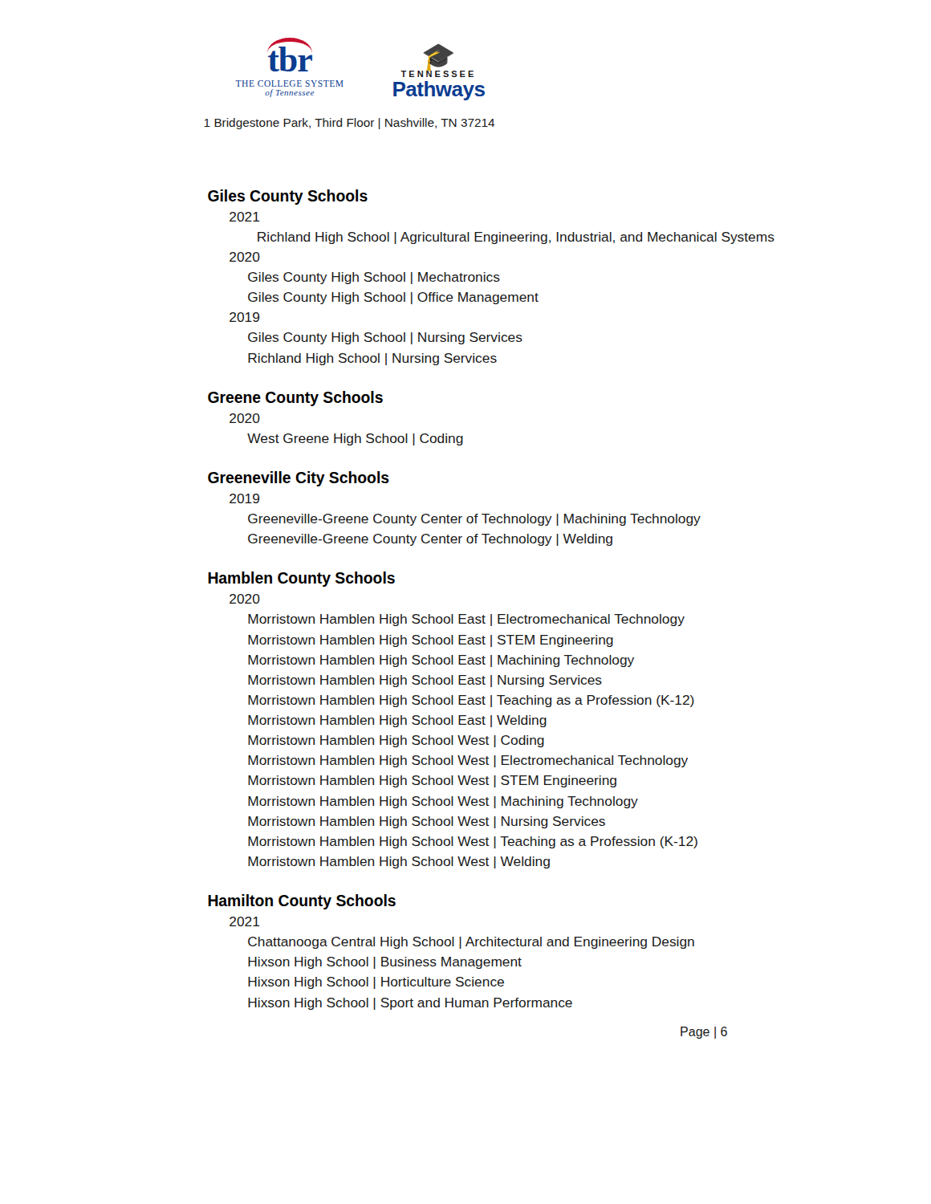tbr
THE COLLEGE SYSTEMof Tennessee
🎓
TENNESSEE
Pathways
1 Bridgestone Park, Third Floor | Nashville, TN 37214
Giles County Schools
2021
Richland High School | Agricultural Engineering, Industrial, and Mechanical Systems
2020
Giles County High School | Mechatronics
Giles County High School | Office Management
2019
Giles County High School | Nursing Services
Richland High School | Nursing Services
Greene County Schools
2020
West Greene High School | Coding
Greeneville City Schools
2019
Greeneville-Greene County Center of Technology | Machining Technology
Greeneville-Greene County Center of Technology | Welding
Hamblen County Schools
2020
Morristown Hamblen High School East | Electromechanical Technology
Morristown Hamblen High School East | STEM Engineering
Morristown Hamblen High School East | Machining Technology
Morristown Hamblen High School East | Nursing Services
Morristown Hamblen High School East | Teaching as a Profession (K-12)
Morristown Hamblen High School East | Welding
Morristown Hamblen High School West | Coding
Morristown Hamblen High School West | Electromechanical Technology
Morristown Hamblen High School West | STEM Engineering
Morristown Hamblen High School West | Machining Technology
Morristown Hamblen High School West | Nursing Services
Morristown Hamblen High School West | Teaching as a Profession (K-12)
Morristown Hamblen High School West | Welding
Hamilton County Schools
2021
Chattanooga Central High School | Architectural and Engineering Design
Hixson High School | Business Management
Hixson High School | Horticulture Science
Hixson High School | Sport and Human Performance
Page | 6